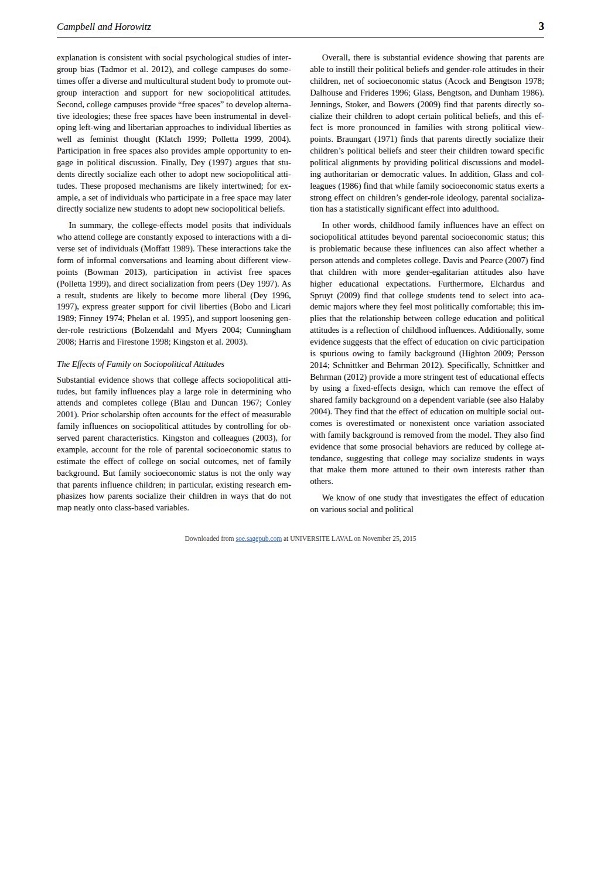Campbell and Horowitz 3
explanation is consistent with social psychological studies of intergroup bias (Tadmor et al. 2012), and college campuses do sometimes offer a diverse and multicultural student body to promote outgroup interaction and support for new sociopolitical attitudes. Second, college campuses provide “free spaces” to develop alternative ideologies; these free spaces have been instrumental in developing left-wing and libertarian approaches to individual liberties as well as feminist thought (Klatch 1999; Polletta 1999, 2004). Participation in free spaces also provides ample opportunity to engage in political discussion. Finally, Dey (1997) argues that students directly socialize each other to adopt new sociopolitical attitudes. These proposed mechanisms are likely intertwined; for example, a set of individuals who participate in a free space may later directly socialize new students to adopt new sociopolitical beliefs.
In summary, the college-effects model posits that individuals who attend college are constantly exposed to interactions with a diverse set of individuals (Moffatt 1989). These interactions take the form of informal conversations and learning about different viewpoints (Bowman 2013), participation in activist free spaces (Polletta 1999), and direct socialization from peers (Dey 1997). As a result, students are likely to become more liberal (Dey 1996, 1997), express greater support for civil liberties (Bobo and Licari 1989; Finney 1974; Phelan et al. 1995), and support loosening gender-role restrictions (Bolzendahl and Myers 2004; Cunningham 2008; Harris and Firestone 1998; Kingston et al. 2003).
The Effects of Family on Sociopolitical Attitudes
Substantial evidence shows that college affects sociopolitical attitudes, but family influences play a large role in determining who attends and completes college (Blau and Duncan 1967; Conley 2001). Prior scholarship often accounts for the effect of measurable family influences on sociopolitical attitudes by controlling for observed parent characteristics. Kingston and colleagues (2003), for example, account for the role of parental socioeconomic status to estimate the effect of college on social outcomes, net of family background. But family socioeconomic status is not the only way that parents influence children; in particular, existing research emphasizes how parents socialize their children in ways that do not map neatly onto class-based variables.
Overall, there is substantial evidence showing that parents are able to instill their political beliefs and gender-role attitudes in their children, net of socioeconomic status (Acock and Bengtson 1978; Dalhouse and Frideres 1996; Glass, Bengtson, and Dunham 1986). Jennings, Stoker, and Bowers (2009) find that parents directly socialize their children to adopt certain political beliefs, and this effect is more pronounced in families with strong political viewpoints. Braungart (1971) finds that parents directly socialize their children’s political beliefs and steer their children toward specific political alignments by providing political discussions and modeling authoritarian or democratic values. In addition, Glass and colleagues (1986) find that while family socioeconomic status exerts a strong effect on children’s gender-role ideology, parental socialization has a statistically significant effect into adulthood.
In other words, childhood family influences have an effect on sociopolitical attitudes beyond parental socioeconomic status; this is problematic because these influences can also affect whether a person attends and completes college. Davis and Pearce (2007) find that children with more gender-egalitarian attitudes also have higher educational expectations. Furthermore, Elchardus and Spruyt (2009) find that college students tend to select into academic majors where they feel most politically comfortable; this implies that the relationship between college education and political attitudes is a reflection of childhood influences. Additionally, some evidence suggests that the effect of education on civic participation is spurious owing to family background (Highton 2009; Persson 2014; Schnittker and Behrman 2012). Specifically, Schnittker and Behrman (2012) provide a more stringent test of educational effects by using a fixed-effects design, which can remove the effect of shared family background on a dependent variable (see also Halaby 2004). They find that the effect of education on multiple social outcomes is overestimated or nonexistent once variation associated with family background is removed from the model. They also find evidence that some prosocial behaviors are reduced by college attendance, suggesting that college may socialize students in ways that make them more attuned to their own interests rather than others.
We know of one study that investigates the effect of education on various social and political
Downloaded from soe.sagepub.com at UNIVERSITE LAVAL on November 25, 2015